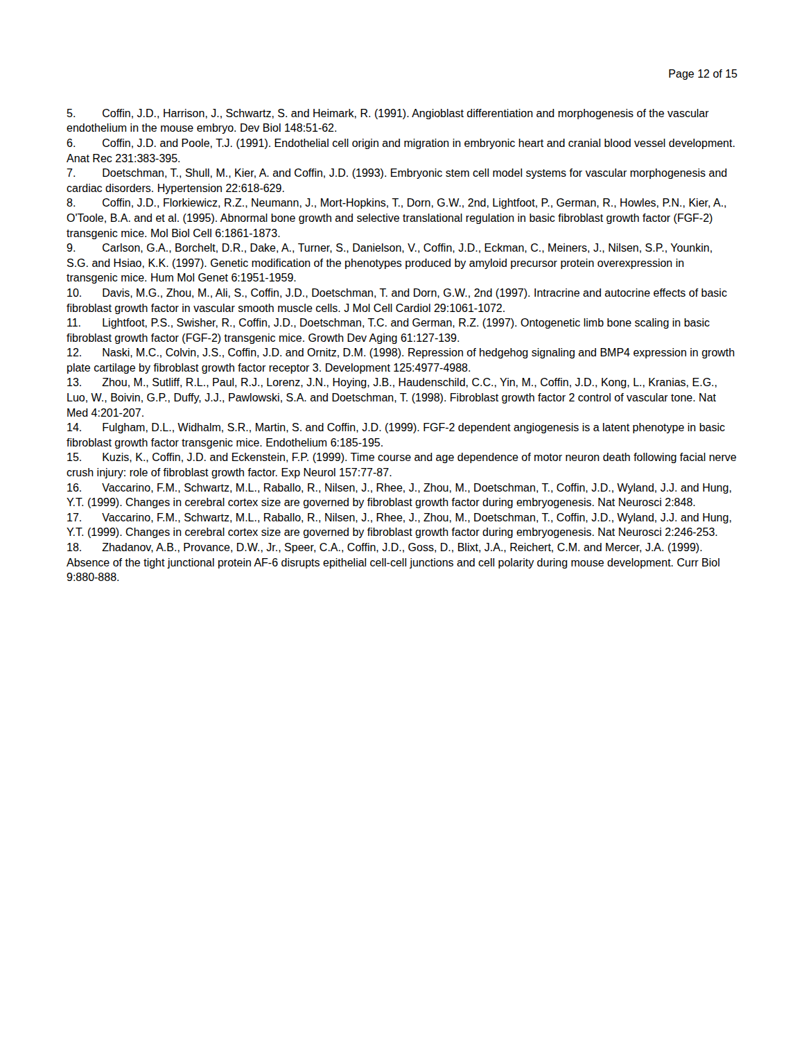Page 12 of 15
5. Coffin, J.D., Harrison, J., Schwartz, S. and Heimark, R. (1991). Angioblast differentiation and morphogenesis of the vascular endothelium in the mouse embryo. Dev Biol 148:51-62.
6. Coffin, J.D. and Poole, T.J. (1991). Endothelial cell origin and migration in embryonic heart and cranial blood vessel development. Anat Rec 231:383-395.
7. Doetschman, T., Shull, M., Kier, A. and Coffin, J.D. (1993). Embryonic stem cell model systems for vascular morphogenesis and cardiac disorders. Hypertension 22:618-629.
8. Coffin, J.D., Florkiewicz, R.Z., Neumann, J., Mort-Hopkins, T., Dorn, G.W., 2nd, Lightfoot, P., German, R., Howles, P.N., Kier, A., O'Toole, B.A. and et al. (1995). Abnormal bone growth and selective translational regulation in basic fibroblast growth factor (FGF-2) transgenic mice. Mol Biol Cell 6:1861-1873.
9. Carlson, G.A., Borchelt, D.R., Dake, A., Turner, S., Danielson, V., Coffin, J.D., Eckman, C., Meiners, J., Nilsen, S.P., Younkin, S.G. and Hsiao, K.K. (1997). Genetic modification of the phenotypes produced by amyloid precursor protein overexpression in transgenic mice. Hum Mol Genet 6:1951-1959.
10. Davis, M.G., Zhou, M., Ali, S., Coffin, J.D., Doetschman, T. and Dorn, G.W., 2nd (1997). Intracrine and autocrine effects of basic fibroblast growth factor in vascular smooth muscle cells. J Mol Cell Cardiol 29:1061-1072.
11. Lightfoot, P.S., Swisher, R., Coffin, J.D., Doetschman, T.C. and German, R.Z. (1997). Ontogenetic limb bone scaling in basic fibroblast growth factor (FGF-2) transgenic mice. Growth Dev Aging 61:127-139.
12. Naski, M.C., Colvin, J.S., Coffin, J.D. and Ornitz, D.M. (1998). Repression of hedgehog signaling and BMP4 expression in growth plate cartilage by fibroblast growth factor receptor 3. Development 125:4977-4988.
13. Zhou, M., Sutliff, R.L., Paul, R.J., Lorenz, J.N., Hoying, J.B., Haudenschild, C.C., Yin, M., Coffin, J.D., Kong, L., Kranias, E.G., Luo, W., Boivin, G.P., Duffy, J.J., Pawlowski, S.A. and Doetschman, T. (1998). Fibroblast growth factor 2 control of vascular tone. Nat Med 4:201-207.
14. Fulgham, D.L., Widhalm, S.R., Martin, S. and Coffin, J.D. (1999). FGF-2 dependent angiogenesis is a latent phenotype in basic fibroblast growth factor transgenic mice. Endothelium 6:185-195.
15. Kuzis, K., Coffin, J.D. and Eckenstein, F.P. (1999). Time course and age dependence of motor neuron death following facial nerve crush injury: role of fibroblast growth factor. Exp Neurol 157:77-87.
16. Vaccarino, F.M., Schwartz, M.L., Raballo, R., Nilsen, J., Rhee, J., Zhou, M., Doetschman, T., Coffin, J.D., Wyland, J.J. and Hung, Y.T. (1999). Changes in cerebral cortex size are governed by fibroblast growth factor during embryogenesis. Nat Neurosci 2:848.
17. Vaccarino, F.M., Schwartz, M.L., Raballo, R., Nilsen, J., Rhee, J., Zhou, M., Doetschman, T., Coffin, J.D., Wyland, J.J. and Hung, Y.T. (1999). Changes in cerebral cortex size are governed by fibroblast growth factor during embryogenesis. Nat Neurosci 2:246-253.
18. Zhadanov, A.B., Provance, D.W., Jr., Speer, C.A., Coffin, J.D., Goss, D., Blixt, J.A., Reichert, C.M. and Mercer, J.A. (1999). Absence of the tight junctional protein AF-6 disrupts epithelial cell-cell junctions and cell polarity during mouse development. Curr Biol 9:880-888.